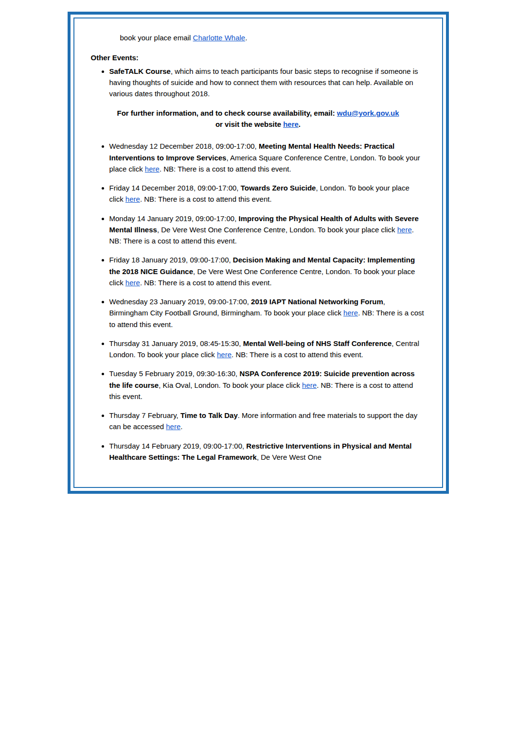book your place email Charlotte Whale.
Other Events:
SafeTALK Course, which aims to teach participants four basic steps to recognise if someone is having thoughts of suicide and how to connect them with resources that can help. Available on various dates throughout 2018.
For further information, and to check course availability, email: wdu@york.gov.uk
or visit the website here.
Wednesday 12 December 2018, 09:00-17:00, Meeting Mental Health Needs: Practical Interventions to Improve Services, America Square Conference Centre, London. To book your place click here. NB: There is a cost to attend this event.
Friday 14 December 2018, 09:00-17:00, Towards Zero Suicide, London. To book your place click here. NB: There is a cost to attend this event.
Monday 14 January 2019, 09:00-17:00, Improving the Physical Health of Adults with Severe Mental Illness, De Vere West One Conference Centre, London. To book your place click here. NB: There is a cost to attend this event.
Friday 18 January 2019, 09:00-17:00, Decision Making and Mental Capacity: Implementing the 2018 NICE Guidance, De Vere West One Conference Centre, London. To book your place click here. NB: There is a cost to attend this event.
Wednesday 23 January 2019, 09:00-17:00, 2019 IAPT National Networking Forum, Birmingham City Football Ground, Birmingham. To book your place click here. NB: There is a cost to attend this event.
Thursday 31 January 2019, 08:45-15:30, Mental Well-being of NHS Staff Conference, Central London. To book your place click here. NB: There is a cost to attend this event.
Tuesday 5 February 2019, 09:30-16:30, NSPA Conference 2019: Suicide prevention across the life course, Kia Oval, London. To book your place click here. NB: There is a cost to attend this event.
Thursday 7 February, Time to Talk Day. More information and free materials to support the day can be accessed here.
Thursday 14 February 2019, 09:00-17:00, Restrictive Interventions in Physical and Mental Healthcare Settings: The Legal Framework, De Vere West One